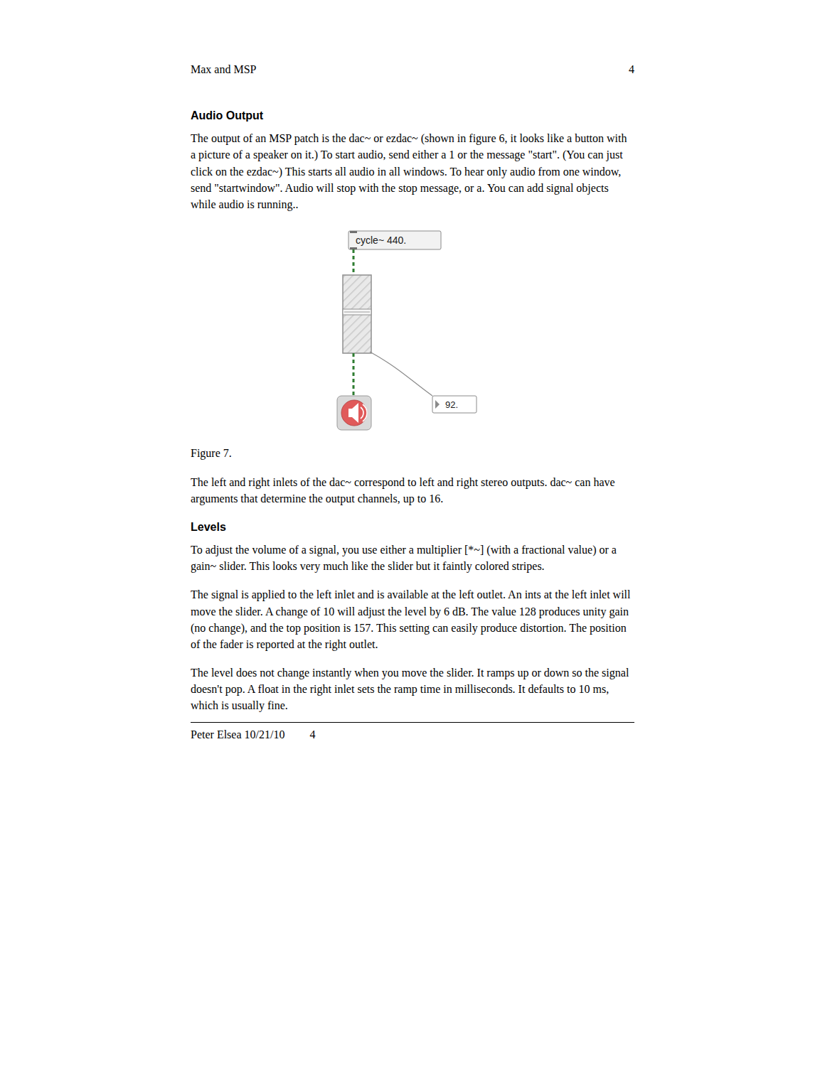Max and MSP
4
Audio Output
The output of an MSP patch is the dac~ or ezdac~ (shown in figure 6, it looks like a button with a picture of a speaker on it.) To start audio, send either a 1 or the message "start". (You can just click on the ezdac~) This starts all audio in all windows. To hear only audio from one window, send "startwindow". Audio will stop with the stop message, or a. You can add signal objects while audio is running..
cycle~ 440. 92.
Figure 7.
The left and right inlets of the dac~ correspond to left and right stereo outputs. dac~ can have arguments that determine the output channels, up to 16.
Levels
To adjust the volume of a signal, you use either a multiplier [*~] (with a fractional value) or a gain~ slider. This looks very much like the slider but it faintly colored stripes.
The signal is applied to the left inlet and is available at the left outlet. An ints at the left inlet will move the slider. A change of 10 will adjust the level by 6 dB. The value 128 produces unity gain (no change), and the top position is 157. This setting can easily produce distortion. The position of the fader is reported at the right outlet.
The level does not change instantly when you move the slider. It ramps up or down so the signal doesn't pop. A float in the right inlet sets the ramp time in milliseconds. It defaults to 10 ms, which is usually fine.
Peter Elsea 10/21/10
4